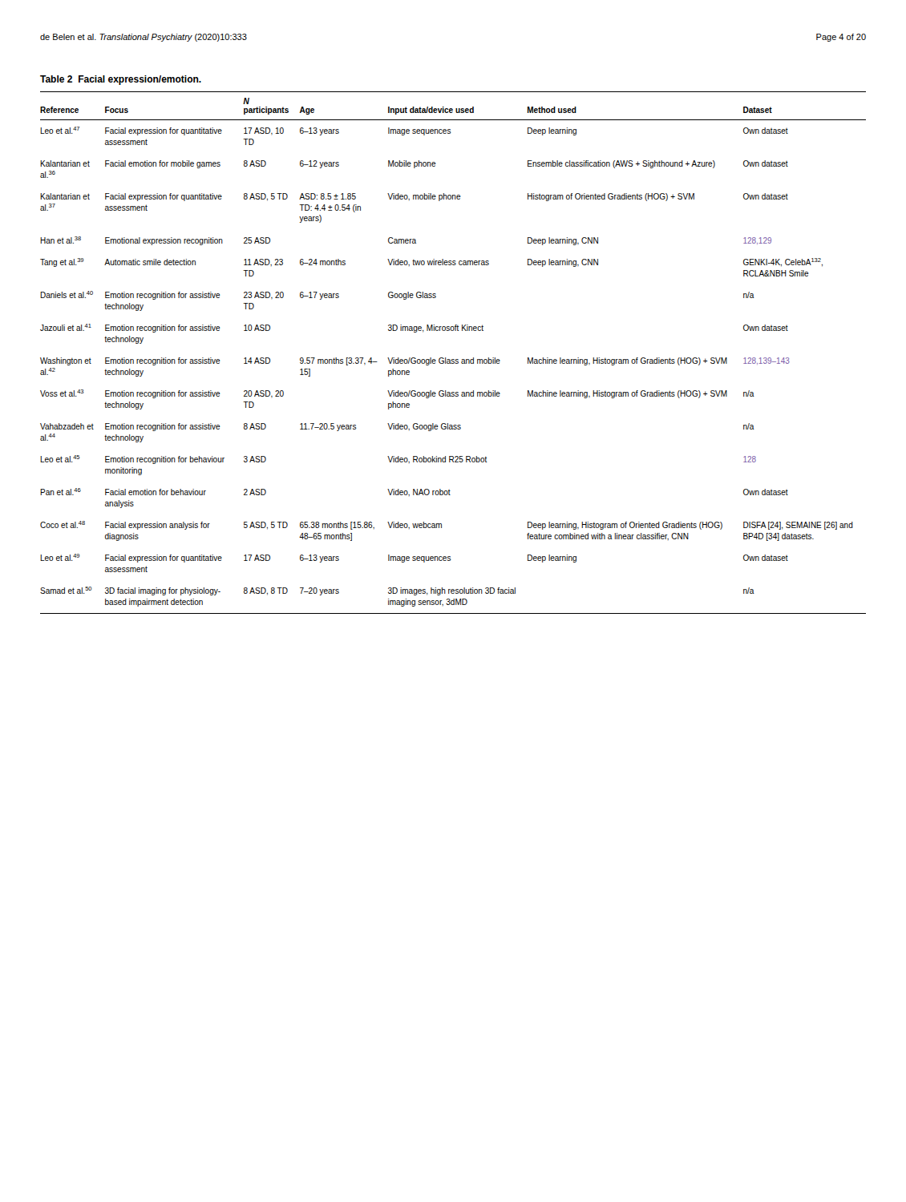de Belen et al. Translational Psychiatry (2020)10:333
Page 4 of 20
Table 2 Facial expression/emotion.
| Reference | Focus | N participants | Age | Input data/device used | Method used | Dataset |
| --- | --- | --- | --- | --- | --- | --- |
| Leo et al. 47 | Facial expression for quantitative assessment | 17 ASD, 10 TD | 6–13 years | Image sequences | Deep learning | Own dataset |
| Kalantarian et al. 36 | Facial emotion for mobile games | 8 ASD | 6–12 years | Mobile phone | Ensemble classification (AWS + Sighthound + Azure) | Own dataset |
| Kalantarian et al. 37 | Facial expression for quantitative assessment | 8 ASD, 5 TD | ASD: 8.5 ± 1.85 TD: 4.4 ± 0.54 (in years) | Video, mobile phone | Histogram of Oriented Gradients (HOG) + SVM | Own dataset |
| Han et al. 38 | Emotional expression recognition | 25 ASD | | Camera | Deep learning, CNN | 128,129 |
| Tang et al. 39 | Automatic smile detection | 11 ASD, 23 TD | 6–24 months | Video, two wireless cameras | Deep learning, CNN | GENKI-4K, CelebA 132 , RCLA&NBH Smile |
| Daniels et al. 40 | Emotion recognition for assistive technology | 23 ASD, 20 TD | 6–17 years | Google Glass | | n/a |
| Jazouli et al. 41 | Emotion recognition for assistive technology | 10 ASD | | 3D image, Microsoft Kinect | | Own dataset |
| Washington et al. 42 | Emotion recognition for assistive technology | 14 ASD | 9.57 months [3.37, 4–15] | Video/Google Glass and mobile phone | Machine learning, Histogram of Gradients (HOG) + SVM | 128,139–143 |
| Voss et al. 43 | Emotion recognition for assistive technology | 20 ASD, 20 TD | | Video/Google Glass and mobile phone | Machine learning, Histogram of Gradients (HOG) + SVM | n/a |
| Vahabzadeh et al. 44 | Emotion recognition for assistive technology | 8 ASD | 11.7–20.5 years | Video, Google Glass | | n/a |
| Leo et al. 45 | Emotion recognition for behaviour monitoring | 3 ASD | | Video, Robokind R25 Robot | | 128 |
| Pan et al. 46 | Facial emotion for behaviour analysis | 2 ASD | | Video, NAO robot | | Own dataset |
| Coco et al. 48 | Facial expression analysis for diagnosis | 5 ASD, 5 TD | 65.38 months [15.86, 48–65 months] | Video, webcam | Deep learning, Histogram of Oriented Gradients (HOG) feature combined with a linear classifier, CNN | DISFA [24], SEMAINE [26] and BP4D [34] datasets. |
| Leo et al. 49 | Facial expression for quantitative assessment | 17 ASD | 6–13 years | Image sequences | Deep learning | Own dataset |
| Samad et al. 50 | 3D facial imaging for physiology-based impairment detection | 8 ASD, 8 TD | 7–20 years | 3D images, high resolution 3D facial imaging sensor, 3dMD | | n/a |